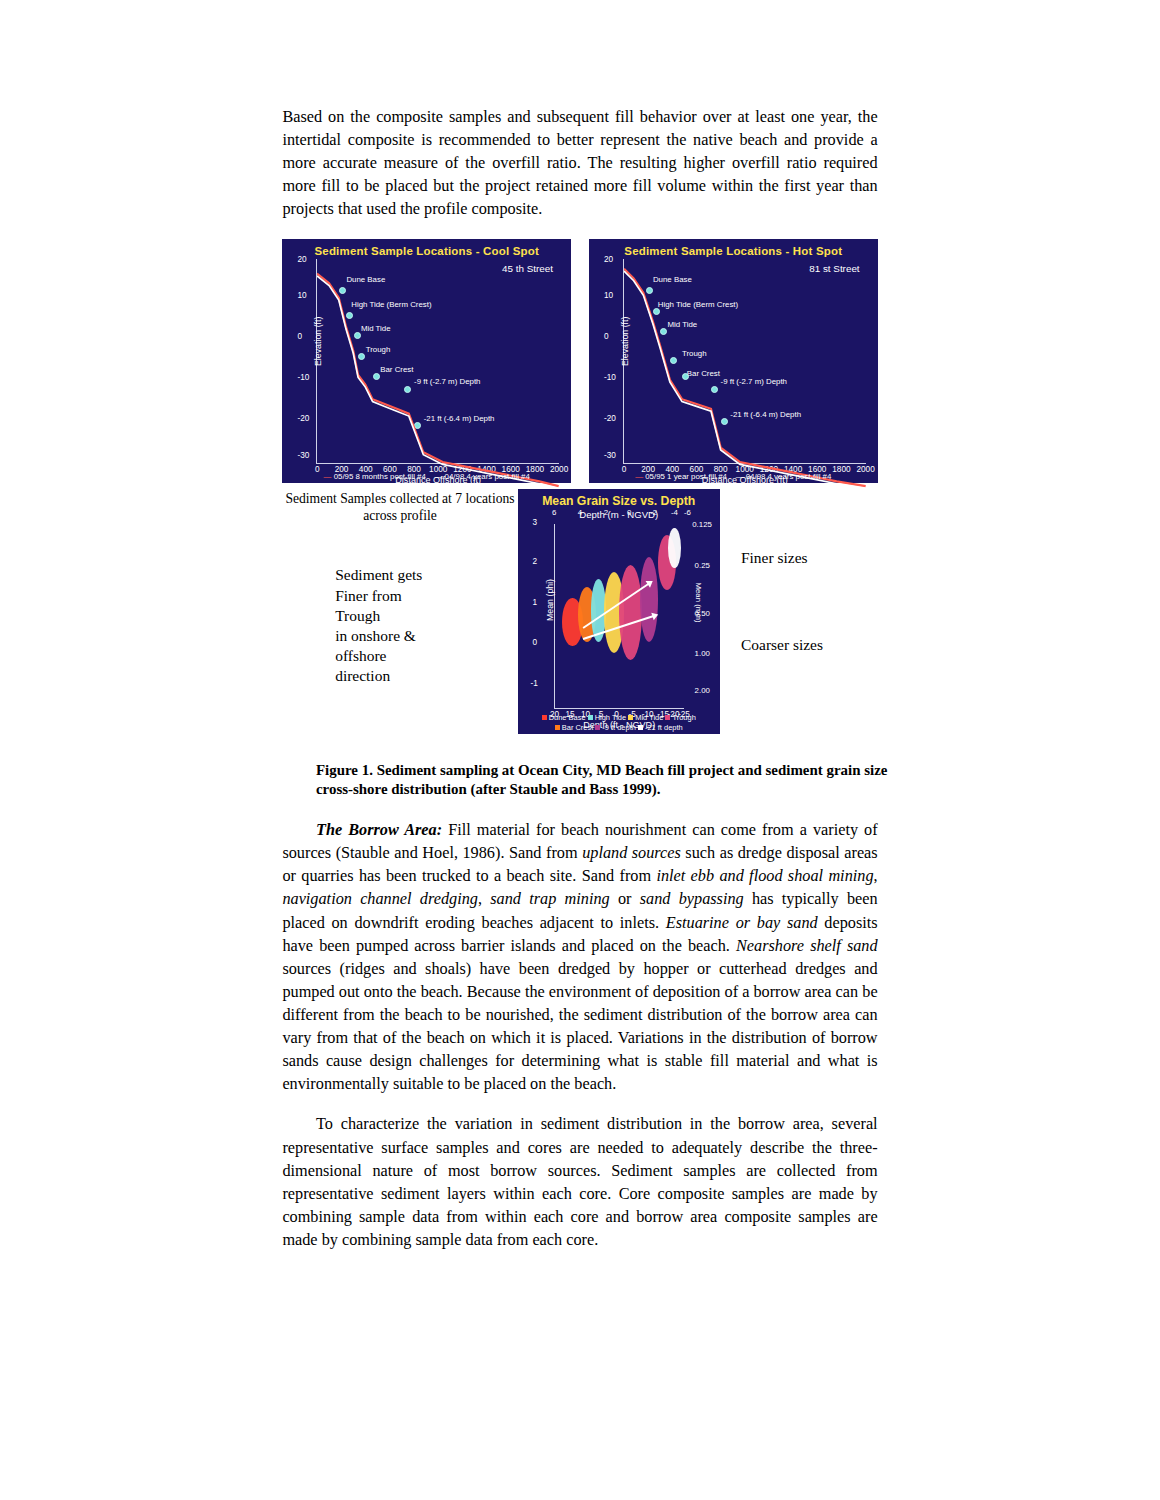Based on the composite samples and subsequent fill behavior over at least one year, the intertidal composite is recommended to better represent the native beach and provide a more accurate measure of the overfill ratio. The resulting higher overfill ratio required more fill to be placed but the project retained more fill volume within the first year than projects that used the profile composite.
Sediment Sample Locations - Cool Spot
45 th Street Elevation (ft) 20 10 0 -10 -20 -30 0 200 400 600 800 1000 1200 1400 1600 1800 2000 Distance Offshore (ft) Dune Base High Tide (Berm Crest) Mid Tide Trough Bar Crest -9 ft (-2.7 m) Depth -21 ft (-6.4 m) Depth
— 05/95 8 months post-fill #4 — 04/98 4 years post fill #4
Sediment Sample Locations - Hot Spot
81 st Street Elevation (ft) 20 10 0 -10 -20 -30 0 200 400 600 800 1000 1200 1400 1600 1800 2000 Distance Offshore (ft) Dune Base High Tide (Berm Crest) Mid Tide Trough Bar Crest -9 ft (-2.7 m) Depth -21 ft (-6.4 m) Depth
— 05/95 1 year post-fill #4 — 04/98 4 years post-fill #4
Sediment Samples collected at 7 locations across profile
Sediment gets
Finer from
Trough
in onshore &
offshore
direction
Mean Grain Size vs. Depth
Depth (m - NGVD)
3 2 1 0 -1 Mean (phi) 6 4 2 0 -2 -4 -6 0.125 0.25 0.50 1.00 2.00 Mean (mm) 20 15 10 5 0 -5 -10 -15 -20 -25 Depth (ft - NGVD)
Dune Base High Tide Mid Tide Trough
Bar Crest -9 ft depth -21 ft depth
Finer sizes
Coarser sizes
Figure 1. Sediment sampling at Ocean City, MD Beach fill project and sediment grain size cross-shore distribution (after Stauble and Bass 1999).
The Borrow Area: Fill material for beach nourishment can come from a variety of sources (Stauble and Hoel, 1986). Sand from upland sources such as dredge disposal areas or quarries has been trucked to a beach site. Sand from inlet ebb and flood shoal mining, navigation channel dredging, sand trap mining or sand bypassing has typically been placed on downdrift eroding beaches adjacent to inlets. Estuarine or bay sand deposits have been pumped across barrier islands and placed on the beach. Nearshore shelf sand sources (ridges and shoals) have been dredged by hopper or cutterhead dredges and pumped out onto the beach. Because the environment of deposition of a borrow area can be different from the beach to be nourished, the sediment distribution of the borrow area can vary from that of the beach on which it is placed. Variations in the distribution of borrow sands cause design challenges for determining what is stable fill material and what is environmentally suitable to be placed on the beach.
To characterize the variation in sediment distribution in the borrow area, several representative surface samples and cores are needed to adequately describe the three-dimensional nature of most borrow sources. Sediment samples are collected from representative sediment layers within each core. Core composite samples are made by combining sample data from within each core and borrow area composite samples are made by combining sample data from each core.